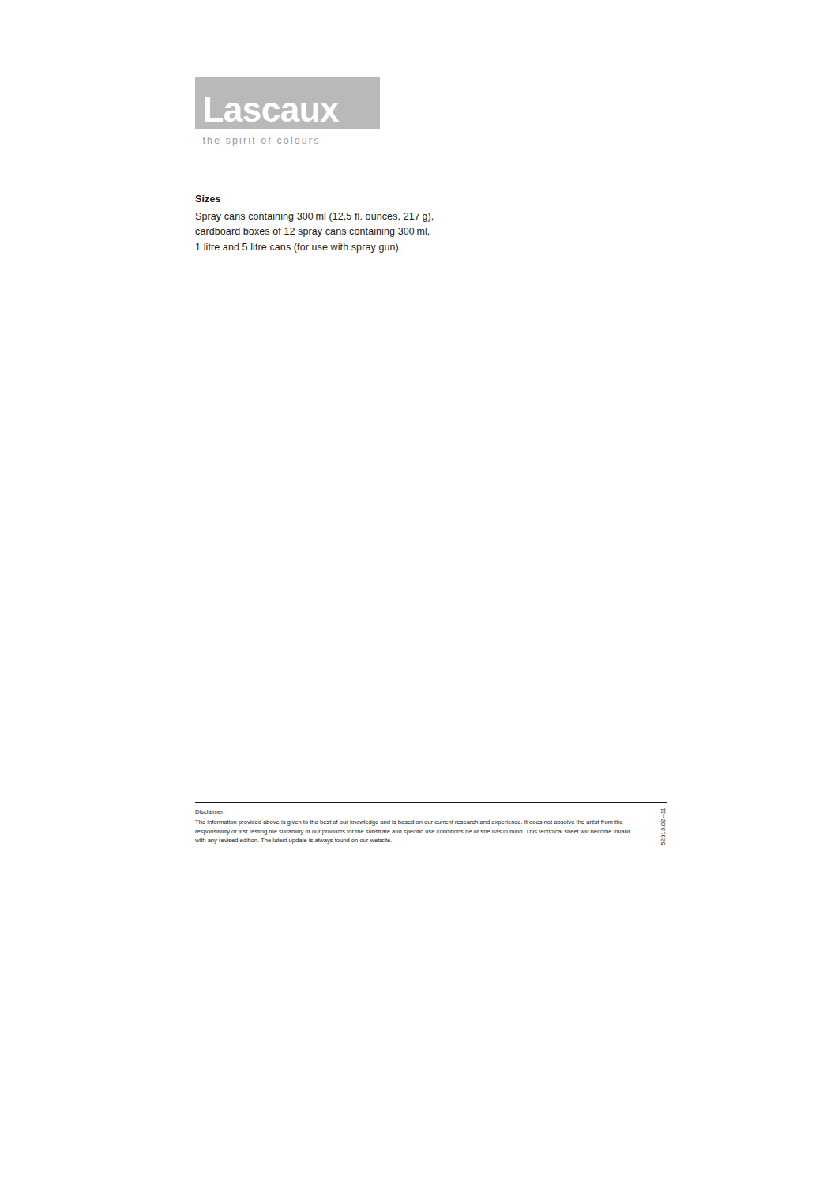Lascaux
the spirit of colours
Sizes
Spray cans containing 300 ml (12,5 fl. ounces, 217 g),
cardboard boxes of 12 spray cans containing 300 ml,
1 litre and 5 litre cans (for use with spray gun).
Disclaimer: The information provided above is given to the best of our knowledge and is based on our current research and experience. It does not absolve the artist from the responsibility of first testing the suitability of our products for the substrate and specific use conditions he or she has in mind. This technical sheet will become invalid with any revised edition. The latest update is always found on our website.
52313.02 – 11